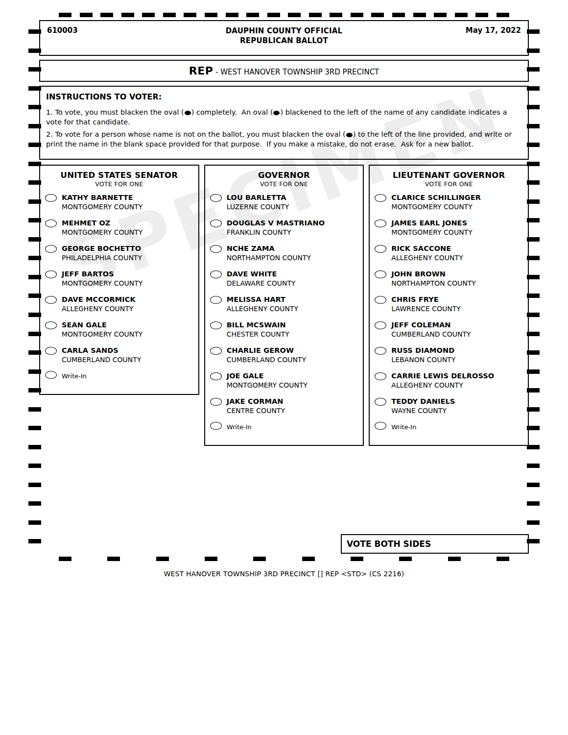SPECIMEN
610003
May 17, 2022
DAUPHIN COUNTY OFFICIAL
REPUBLICAN BALLOT
REP - WEST HANOVER TOWNSHIP 3RD PRECINCT
INSTRUCTIONS TO VOTER:
1. To vote, you must blacken the oval ( ) completely. An oval ( ) blackened to the left of the name of any candidate indicates a vote for that candidate.
2. To vote for a person whose name is not on the ballot, you must blacken the oval ( ) to the left of the line provided, and write or print the name in the blank space provided for that purpose. If you make a mistake, do not erase. Ask for a new ballot.
UNITED STATES SENATOR
VOTE FOR ONE
KATHY BARNETTE
MONTGOMERY COUNTY
MEHMET OZ
MONTGOMERY COUNTY
GEORGE BOCHETTO
PHILADELPHIA COUNTY
JEFF BARTOS
MONTGOMERY COUNTY
DAVE MCCORMICK
ALLEGHENY COUNTY
SEAN GALE
MONTGOMERY COUNTY
CARLA SANDS
CUMBERLAND COUNTY
Write-In
GOVERNOR
VOTE FOR ONE
LOU BARLETTA
LUZERNE COUNTY
DOUGLAS V MASTRIANO
FRANKLIN COUNTY
NCHE ZAMA
NORTHAMPTON COUNTY
DAVE WHITE
DELAWARE COUNTY
MELISSA HART
ALLEGHENY COUNTY
BILL MCSWAIN
CHESTER COUNTY
CHARLIE GEROW
CUMBERLAND COUNTY
JOE GALE
MONTGOMERY COUNTY
JAKE CORMAN
CENTRE COUNTY
Write-In
LIEUTENANT GOVERNOR
VOTE FOR ONE
CLARICE SCHILLINGER
MONTGOMERY COUNTY
JAMES EARL JONES
MONTGOMERY COUNTY
RICK SACCONE
ALLEGHENY COUNTY
JOHN BROWN
NORTHAMPTON COUNTY
CHRIS FRYE
LAWRENCE COUNTY
JEFF COLEMAN
CUMBERLAND COUNTY
RUSS DIAMOND
LEBANON COUNTY
CARRIE LEWIS DELROSSO
ALLEGHENY COUNTY
TEDDY DANIELS
WAYNE COUNTY
Write-In
VOTE BOTH SIDES
WEST HANOVER TOWNSHIP 3RD PRECINCT [] REP <STD> (CS 2216)